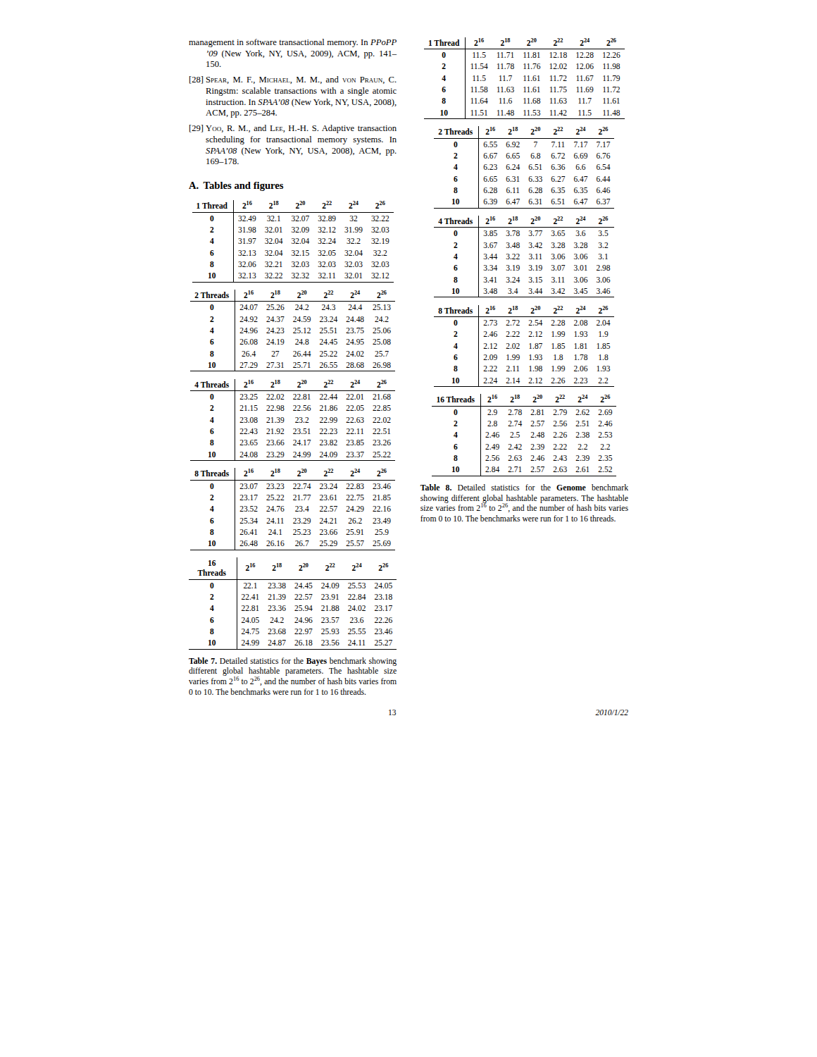management in software transactional memory. In PPoPP ’09 (New York, NY, USA, 2009), ACM, pp. 141–150.
[28] Spear, M. F., Michael, M. M., and von Praun, C. Ringstm: scalable transactions with a single atomic instruction. In SPAA’08 (New York, NY, USA, 2008), ACM, pp. 275–284.
[29] Yoo, R. M., and Lee, H.-H. S. Adaptive transaction scheduling for transactional memory systems. In SPAA’08 (New York, NY, USA, 2008), ACM, pp. 169–178.
A. Tables and figures
| 1 Thread | 2 16 | 2 18 | 2 20 | 2 22 | 2 24 | 2 26 |
| --- | --- | --- | --- | --- | --- | --- |
| 0 | 32.49 | 32.1 | 32.07 | 32.89 | 32 | 32.22 |
| 2 | 31.98 | 32.01 | 32.09 | 32.12 | 31.99 | 32.03 |
| 4 | 31.97 | 32.04 | 32.04 | 32.24 | 32.2 | 32.19 |
| 6 | 32.13 | 32.04 | 32.15 | 32.05 | 32.04 | 32.2 |
| 8 | 32.06 | 32.21 | 32.03 | 32.03 | 32.03 | 32.03 |
| 10 | 32.13 | 32.22 | 32.32 | 32.11 | 32.01 | 32.12 |
| 2 Threads | 2 16 | 2 18 | 2 20 | 2 22 | 2 24 | 2 26 |
| --- | --- | --- | --- | --- | --- | --- |
| 0 | 24.07 | 25.26 | 24.2 | 24.3 | 24.4 | 25.13 |
| 2 | 24.92 | 24.37 | 24.59 | 23.24 | 24.48 | 24.2 |
| 4 | 24.96 | 24.23 | 25.12 | 25.51 | 23.75 | 25.06 |
| 6 | 26.08 | 24.19 | 24.8 | 24.45 | 24.95 | 25.08 |
| 8 | 26.4 | 27 | 26.44 | 25.22 | 24.02 | 25.7 |
| 10 | 27.29 | 27.31 | 25.71 | 26.55 | 28.68 | 26.98 |
| 4 Threads | 2 16 | 2 18 | 2 20 | 2 22 | 2 24 | 2 26 |
| --- | --- | --- | --- | --- | --- | --- |
| 0 | 23.25 | 22.02 | 22.81 | 22.44 | 22.01 | 21.68 |
| 2 | 21.15 | 22.98 | 22.56 | 21.86 | 22.05 | 22.85 |
| 4 | 23.08 | 21.39 | 23.2 | 22.99 | 22.63 | 22.02 |
| 6 | 22.43 | 21.92 | 23.51 | 22.23 | 22.11 | 22.51 |
| 8 | 23.65 | 23.66 | 24.17 | 23.82 | 23.85 | 23.26 |
| 10 | 24.08 | 23.29 | 24.99 | 24.09 | 23.37 | 25.22 |
| 8 Threads | 2 16 | 2 18 | 2 20 | 2 22 | 2 24 | 2 26 |
| --- | --- | --- | --- | --- | --- | --- |
| 0 | 23.07 | 23.23 | 22.74 | 23.24 | 22.83 | 23.46 |
| 2 | 23.17 | 25.22 | 21.77 | 23.61 | 22.75 | 21.85 |
| 4 | 23.52 | 24.76 | 23.4 | 22.57 | 24.29 | 22.16 |
| 6 | 25.34 | 24.11 | 23.29 | 24.21 | 26.2 | 23.49 |
| 8 | 26.41 | 24.1 | 25.23 | 23.66 | 25.91 | 25.9 |
| 10 | 26.48 | 26.16 | 26.7 | 25.29 | 25.57 | 25.69 |
| 16 Threads | 2 16 | 2 18 | 2 20 | 2 22 | 2 24 | 2 26 |
| --- | --- | --- | --- | --- | --- | --- |
| 0 | 22.1 | 23.38 | 24.45 | 24.09 | 25.53 | 24.05 |
| 2 | 22.41 | 21.39 | 22.57 | 23.91 | 22.84 | 23.18 |
| 4 | 22.81 | 23.36 | 25.94 | 21.88 | 24.02 | 23.17 |
| 6 | 24.05 | 24.2 | 24.96 | 23.57 | 23.6 | 22.26 |
| 8 | 24.75 | 23.68 | 22.97 | 25.93 | 25.55 | 23.46 |
| 10 | 24.99 | 24.87 | 26.18 | 23.56 | 24.11 | 25.27 |
Table 7. Detailed statistics for the Bayes benchmark showing different global hashtable parameters. The hashtable size varies from 216 to 226, and the number of hash bits varies from 0 to 10. The benchmarks were run for 1 to 16 threads.
| 1 Thread | 2 16 | 2 18 | 2 20 | 2 22 | 2 24 | 2 26 |
| --- | --- | --- | --- | --- | --- | --- |
| 0 | 11.5 | 11.71 | 11.81 | 12.18 | 12.28 | 12.26 |
| 2 | 11.54 | 11.78 | 11.76 | 12.02 | 12.06 | 11.98 |
| 4 | 11.5 | 11.7 | 11.61 | 11.72 | 11.67 | 11.79 |
| 6 | 11.58 | 11.63 | 11.61 | 11.75 | 11.69 | 11.72 |
| 8 | 11.64 | 11.6 | 11.68 | 11.63 | 11.7 | 11.61 |
| 10 | 11.51 | 11.48 | 11.53 | 11.42 | 11.5 | 11.48 |
| 2 Threads | 2 16 | 2 18 | 2 20 | 2 22 | 2 24 | 2 26 |
| --- | --- | --- | --- | --- | --- | --- |
| 0 | 6.55 | 6.92 | 7 | 7.11 | 7.17 | 7.17 |
| 2 | 6.67 | 6.65 | 6.8 | 6.72 | 6.69 | 6.76 |
| 4 | 6.23 | 6.24 | 6.51 | 6.36 | 6.6 | 6.54 |
| 6 | 6.65 | 6.31 | 6.33 | 6.27 | 6.47 | 6.44 |
| 8 | 6.28 | 6.11 | 6.28 | 6.35 | 6.35 | 6.46 |
| 10 | 6.39 | 6.47 | 6.31 | 6.51 | 6.47 | 6.37 |
| 4 Threads | 2 16 | 2 18 | 2 20 | 2 22 | 2 24 | 2 26 |
| --- | --- | --- | --- | --- | --- | --- |
| 0 | 3.85 | 3.78 | 3.77 | 3.65 | 3.6 | 3.5 |
| 2 | 3.67 | 3.48 | 3.42 | 3.28 | 3.28 | 3.2 |
| 4 | 3.44 | 3.22 | 3.11 | 3.06 | 3.06 | 3.1 |
| 6 | 3.34 | 3.19 | 3.19 | 3.07 | 3.01 | 2.98 |
| 8 | 3.41 | 3.24 | 3.15 | 3.11 | 3.06 | 3.06 |
| 10 | 3.48 | 3.4 | 3.44 | 3.42 | 3.45 | 3.46 |
| 8 Threads | 2 16 | 2 18 | 2 20 | 2 22 | 2 24 | 2 26 |
| --- | --- | --- | --- | --- | --- | --- |
| 0 | 2.73 | 2.72 | 2.54 | 2.28 | 2.08 | 2.04 |
| 2 | 2.46 | 2.22 | 2.12 | 1.99 | 1.93 | 1.9 |
| 4 | 2.12 | 2.02 | 1.87 | 1.85 | 1.81 | 1.85 |
| 6 | 2.09 | 1.99 | 1.93 | 1.8 | 1.78 | 1.8 |
| 8 | 2.22 | 2.11 | 1.98 | 1.99 | 2.06 | 1.93 |
| 10 | 2.24 | 2.14 | 2.12 | 2.26 | 2.23 | 2.2 |
| 16 Threads | 2 16 | 2 18 | 2 20 | 2 22 | 2 24 | 2 26 |
| --- | --- | --- | --- | --- | --- | --- |
| 0 | 2.9 | 2.78 | 2.81 | 2.79 | 2.62 | 2.69 |
| 2 | 2.8 | 2.74 | 2.57 | 2.56 | 2.51 | 2.46 |
| 4 | 2.46 | 2.5 | 2.48 | 2.26 | 2.38 | 2.53 |
| 6 | 2.49 | 2.42 | 2.39 | 2.22 | 2.2 | 2.2 |
| 8 | 2.56 | 2.63 | 2.46 | 2.43 | 2.39 | 2.35 |
| 10 | 2.84 | 2.71 | 2.57 | 2.63 | 2.61 | 2.52 |
Table 8. Detailed statistics for the Genome benchmark showing different global hashtable parameters. The hashtable size varies from 216 to 226, and the number of hash bits varies from 0 to 10. The benchmarks were run for 1 to 16 threads.
13
2010/1/22